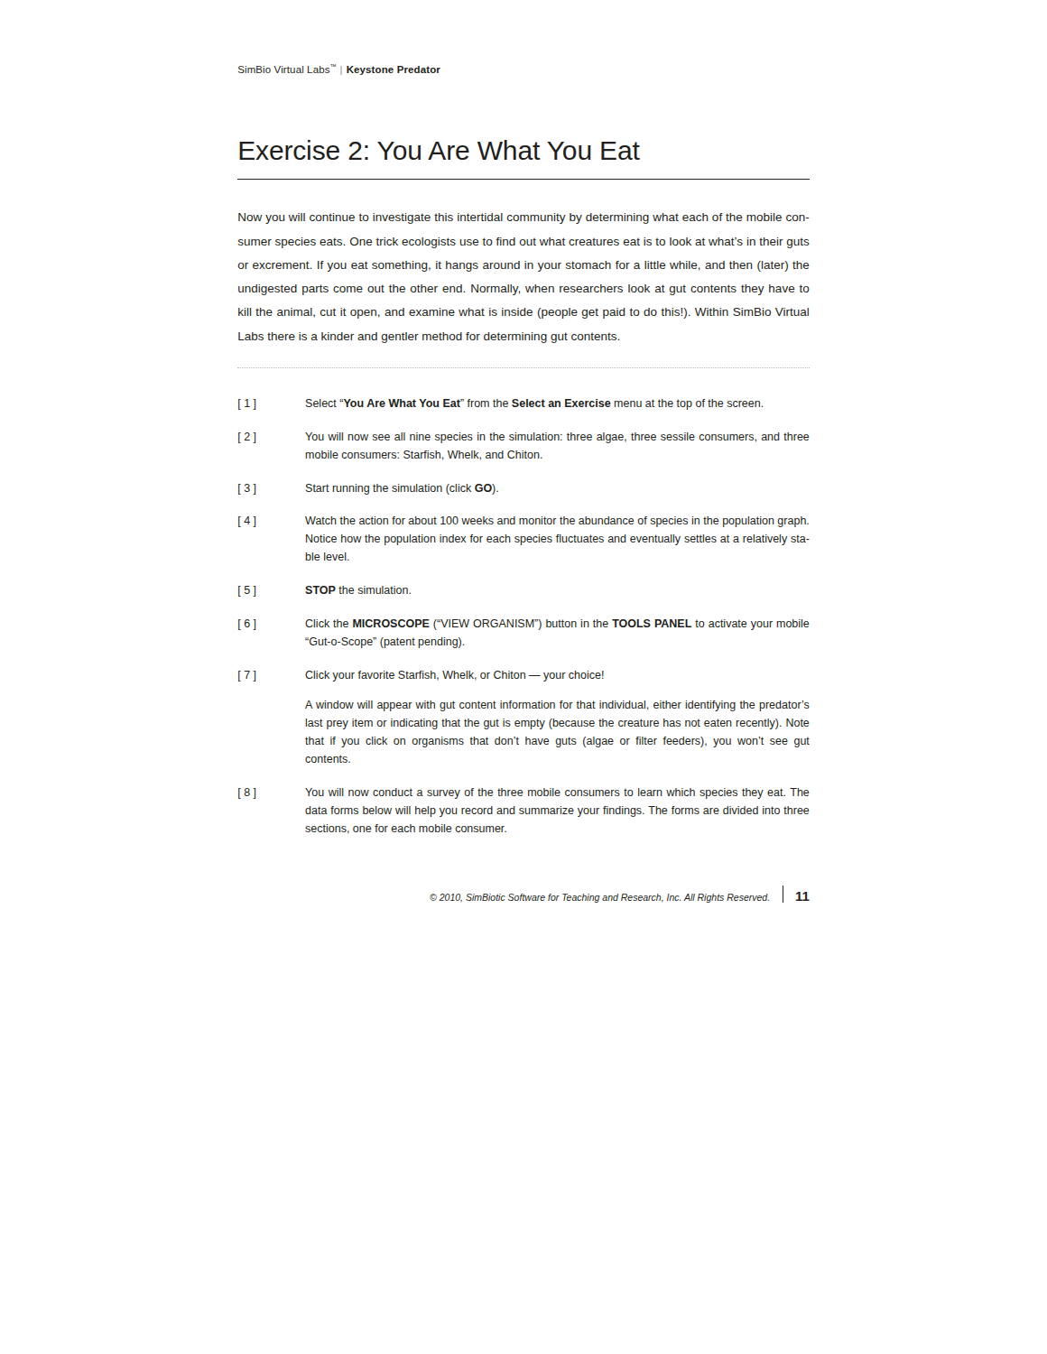SimBio Virtual Labs™|Keystone Predator
Exercise 2: You Are What You Eat
Now you will continue to investigate this intertidal community by determining what each of the mobile consumer species eats. One trick ecologists use to find out what creatures eat is to look at what’s in their guts or excrement. If you eat something, it hangs around in your stomach for a little while, and then (later) the undigested parts come out the other end. Normally, when researchers look at gut contents they have to kill the animal, cut it open, and examine what is inside (people get paid to do this!). Within SimBio Virtual Labs there is a kinder and gentler method for determining gut contents.
[ 1 ]
Select “You Are What You Eat” from the Select an Exercise menu at the top of the screen.
[ 2 ]
You will now see all nine species in the simulation: three algae, three sessile consumers, and three mobile consumers: Starfish, Whelk, and Chiton.
[ 3 ]
Start running the simulation (click GO).
[ 4 ]
Watch the action for about 100 weeks and monitor the abundance of species in the population graph. Notice how the population index for each species fluctuates and eventually settles at a relatively stable level.
[ 5 ]
STOP the simulation.
[ 6 ]
Click the MICROSCOPE (“VIEW ORGANISM”) button in the TOOLS PANEL to activate your mobile “Gut-o-Scope” (patent pending).
[ 7 ]
Click your favorite Starfish, Whelk, or Chiton — your choice!
A window will appear with gut content information for that individual, either identifying the predator’s last prey item or indicating that the gut is empty (because the creature has not eaten recently). Note that if you click on organisms that don’t have guts (algae or filter feeders), you won’t see gut contents.
[ 8 ]
You will now conduct a survey of the three mobile consumers to learn which species they eat. The data forms below will help you record and summarize your findings. The forms are divided into three sections, one for each mobile consumer.
© 2010, SimBiotic Software for Teaching and Research, Inc. All Rights Reserved. 11